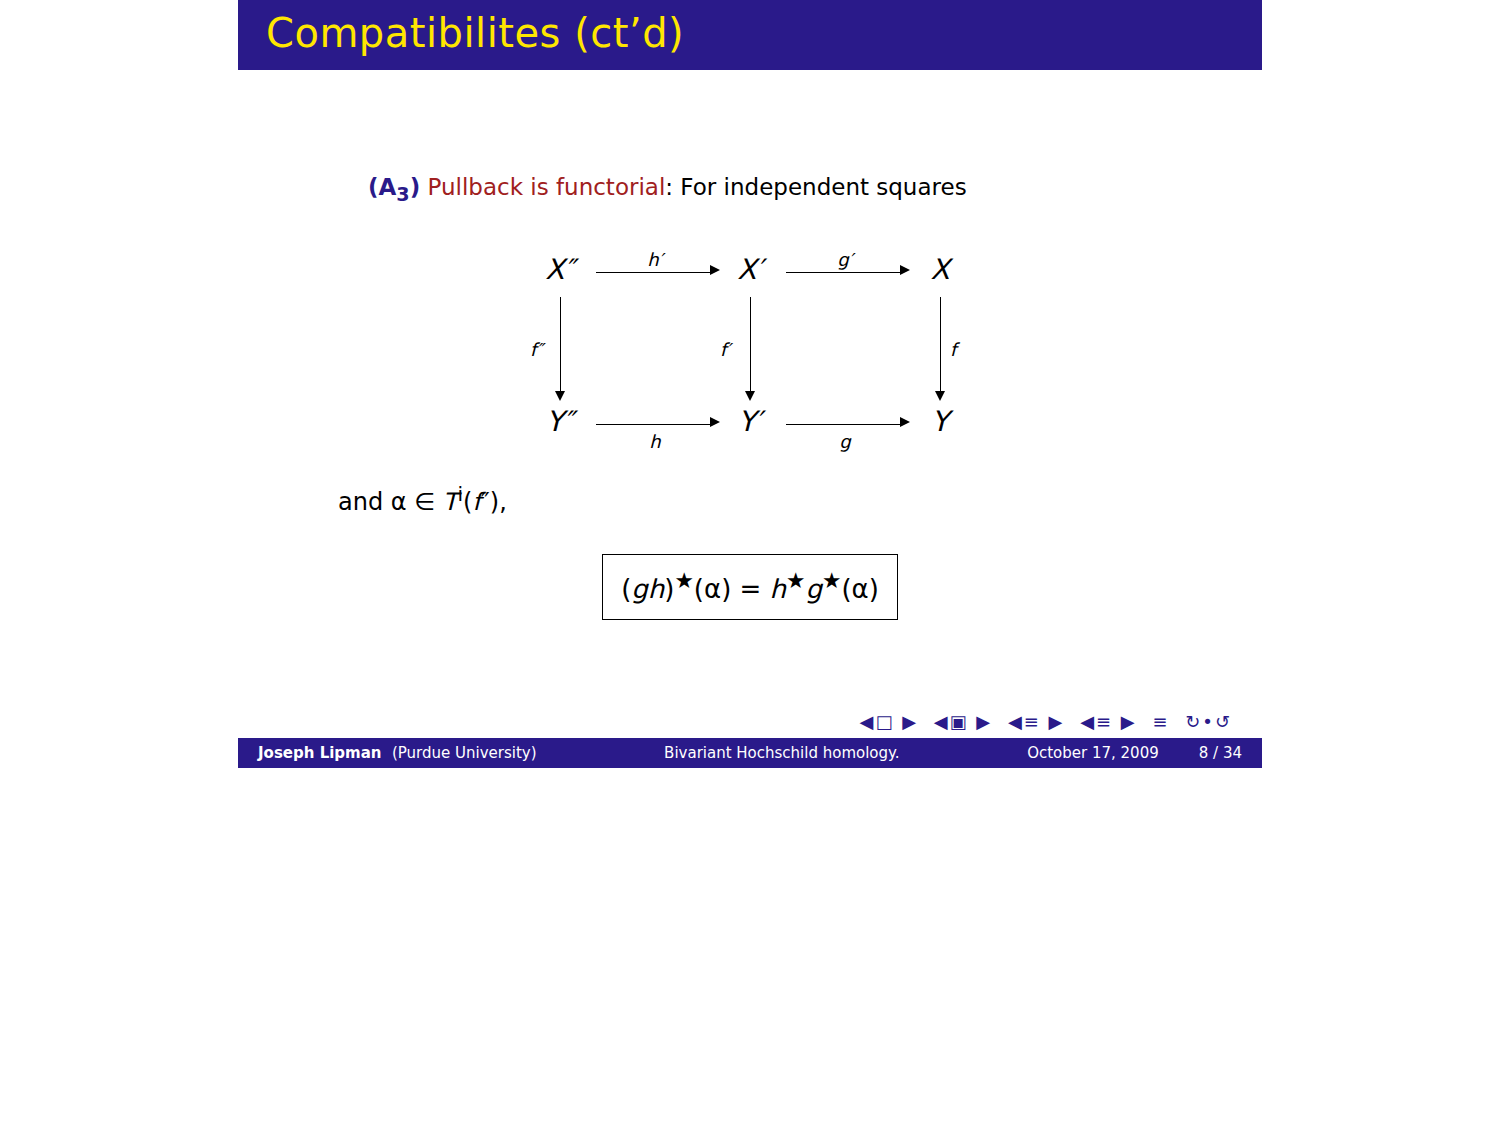Compatibilites (ct’d)
(A3) Pullback is functorial: For independent squares
| X″ | h′ | X′ | g′ | X |
| f″ | | f′ | | f |
| Y″ | h | Y′ | g | Y |
and α ∈ Ti(f″),
(gh)★(α) = h★g★(α)
◀□ ▶ ◀▣ ▶ ◀≡ ▶ ◀≡ ▶ ≡ ↻•↺
Joseph Lipman (Purdue University)
Bivariant Hochschild homology.
October 17, 20098 / 34